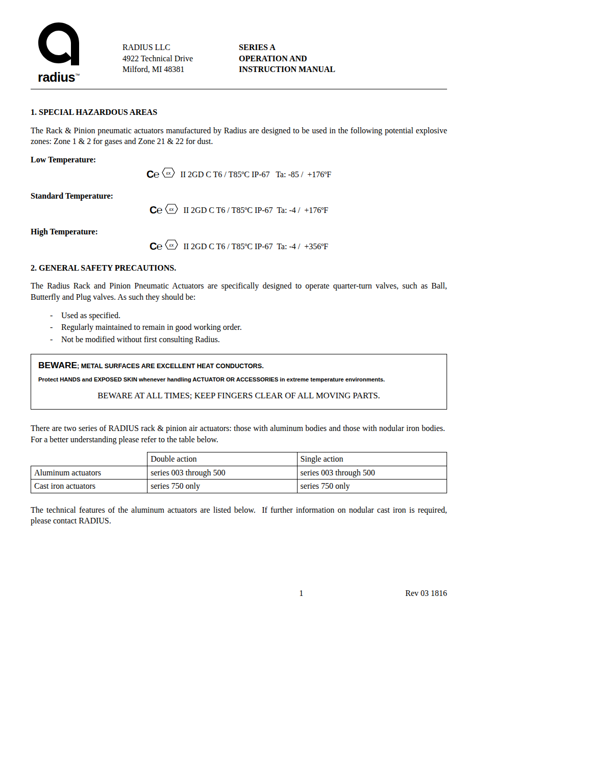radius™
RADIUS LLC
4922 Technical Drive
Milford, MI 48381
SERIES A
OPERATION AND
INSTRUCTION MANUAL
1. SPECIAL HAZARDOUS AREAS
The Rack & Pinion pneumatic actuators manufactured by Radius are designed to be used in the following potential explosive zones: Zone 1 & 2 for gases and Zone 21 & 22 for dust.
Low Temperature:
C℮ εx II 2GD C T6 / T85ºC IP-67 Ta: -85 / +176ºF
Standard Temperature:
C℮ εx II 2GD C T6 / T85ºC IP-67 Ta: -4 / +176ºF
High Temperature:
C℮ εx II 2GD C T6 / T85ºC IP-67 Ta: -4 / +356ºF
2. GENERAL SAFETY PRECAUTIONS.
The Radius Rack and Pinion Pneumatic Actuators are specifically designed to operate quarter-turn valves, such as Ball, Butterfly and Plug valves. As such they should be:
Used as specified.
Regularly maintained to remain in good working order.
Not be modified without first consulting Radius.
BEWARE; METAL SURFACES ARE EXCELLENT HEAT CONDUCTORS.
Protect HANDS and EXPOSED SKIN whenever handling ACTUATOR OR ACCESSORIES in extreme temperature environments.
BEWARE AT ALL TIMES; KEEP FINGERS CLEAR OF ALL MOVING PARTS.
There are two series of RADIUS rack & pinion air actuators: those with aluminum bodies and those with nodular iron bodies. For a better understanding please refer to the table below.
| | Double action | Single action |
| Aluminum actuators | series 003 through 500 | series 003 through 500 |
| Cast iron actuators | series 750 only | series 750 only |
The technical features of the aluminum actuators are listed below. If further information on nodular cast iron is required, please contact RADIUS.
1
Rev 03 1816